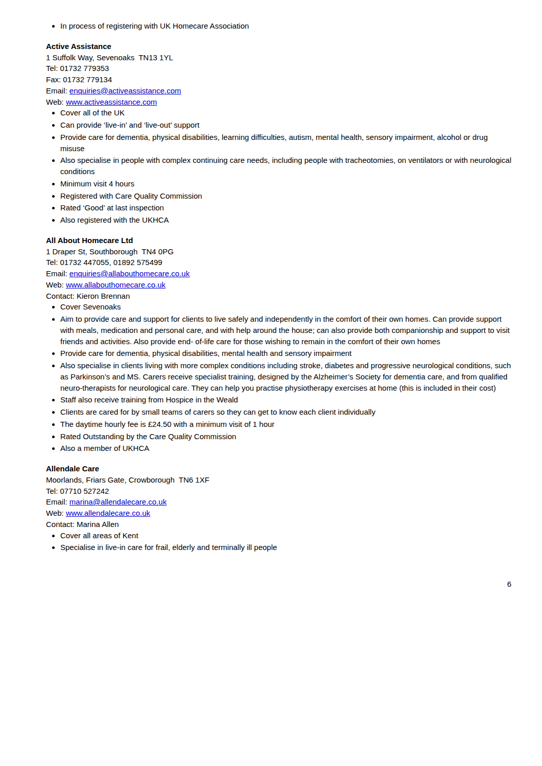In process of registering with UK Homecare Association
Active Assistance
1 Suffolk Way, Sevenoaks TN13 1YL
Tel: 01732 779353
Fax: 01732 779134
Email: enquiries@activeassistance.com
Web: www.activeassistance.com
Cover all of the UK
Can provide ‘live-in’ and ‘live-out’ support
Provide care for dementia, physical disabilities, learning difficulties, autism, mental health, sensory impairment, alcohol or drug misuse
Also specialise in people with complex continuing care needs, including people with tracheotomies, on ventilators or with neurological conditions
Minimum visit 4 hours
Registered with Care Quality Commission
Rated ‘Good’ at last inspection
Also registered with the UKHCA
All About Homecare Ltd
1 Draper St, Southborough TN4 0PG
Tel: 01732 447055, 01892 575499
Email: enquiries@allabouthomecare.co.uk
Web: www.allabouthomecare.co.uk
Contact: Kieron Brennan
Cover Sevenoaks
Aim to provide care and support for clients to live safely and independently in the comfort of their own homes. Can provide support with meals, medication and personal care, and with help around the house; can also provide both companionship and support to visit friends and activities. Also provide end- of-life care for those wishing to remain in the comfort of their own homes
Provide care for dementia, physical disabilities, mental health and sensory impairment
Also specialise in clients living with more complex conditions including stroke, diabetes and progressive neurological conditions, such as Parkinson’s and MS. Carers receive specialist training, designed by the Alzheimer’s Society for dementia care, and from qualified neuro-therapists for neurological care. They can help you practise physiotherapy exercises at home (this is included in their cost)
Staff also receive training from Hospice in the Weald
Clients are cared for by small teams of carers so they can get to know each client individually
The daytime hourly fee is £24.50 with a minimum visit of 1 hour
Rated Outstanding by the Care Quality Commission
Also a member of UKHCA
Allendale Care
Moorlands, Friars Gate, Crowborough TN6 1XF
Tel: 07710 527242
Email: marina@allendalecare.co.uk
Web: www.allendalecare.co.uk
Contact: Marina Allen
Cover all areas of Kent
Specialise in live-in care for frail, elderly and terminally ill people
6